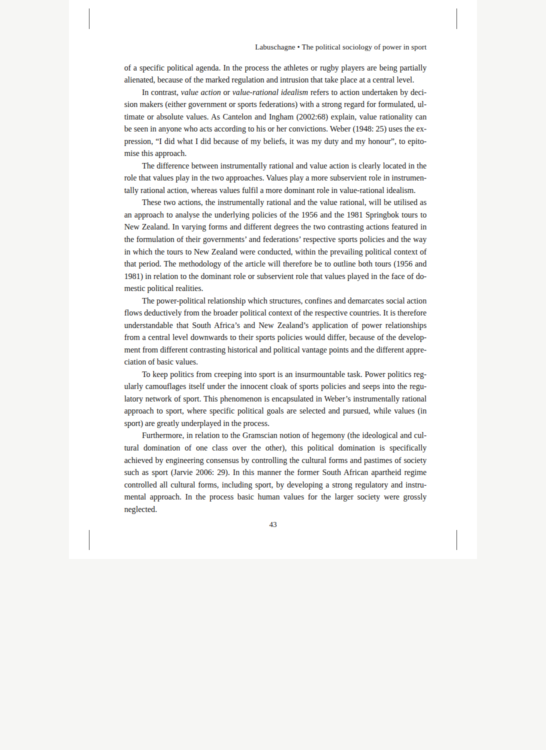Labuschagne • The political sociology of power in sport
of a specific political agenda. In the process the athletes or rugby players are being partially alienated, because of the marked regulation and intrusion that take place at a central level.
In contrast, value action or value-rational idealism refers to action undertaken by decision makers (either government or sports federations) with a strong regard for formulated, ultimate or absolute values. As Cantelon and Ingham (2002:68) explain, value rationality can be seen in anyone who acts according to his or her convictions. Weber (1948: 25) uses the expression, “I did what I did because of my beliefs, it was my duty and my honour”, to epitomise this approach.
The difference between instrumentally rational and value action is clearly located in the role that values play in the two approaches. Values play a more subservient role in instrumentally rational action, whereas values fulfil a more dominant role in value-rational idealism.
These two actions, the instrumentally rational and the value rational, will be utilised as an approach to analyse the underlying policies of the 1956 and the 1981 Springbok tours to New Zealand. In varying forms and different degrees the two contrasting actions featured in the formulation of their governments’ and federations’ respective sports policies and the way in which the tours to New Zealand were conducted, within the prevailing political context of that period. The methodology of the article will therefore be to outline both tours (1956 and 1981) in relation to the dominant role or subservient role that values played in the face of domestic political realities.
The power-political relationship which structures, confines and demarcates social action flows deductively from the broader political context of the respective countries. It is therefore understandable that South Africa’s and New Zealand’s application of power relationships from a central level downwards to their sports policies would differ, because of the development from different contrasting historical and political vantage points and the different appreciation of basic values.
To keep politics from creeping into sport is an insurmountable task. Power politics regularly camouflages itself under the innocent cloak of sports policies and seeps into the regulatory network of sport. This phenomenon is encapsulated in Weber’s instrumentally rational approach to sport, where specific political goals are selected and pursued, while values (in sport) are greatly underplayed in the process.
Furthermore, in relation to the Gramscian notion of hegemony (the ideological and cultural domination of one class over the other), this political domination is specifically achieved by engineering consensus by controlling the cultural forms and pastimes of society such as sport (Jarvie 2006: 29). In this manner the former South African apartheid regime controlled all cultural forms, including sport, by developing a strong regulatory and instrumental approach. In the process basic human values for the larger society were grossly neglected.
43